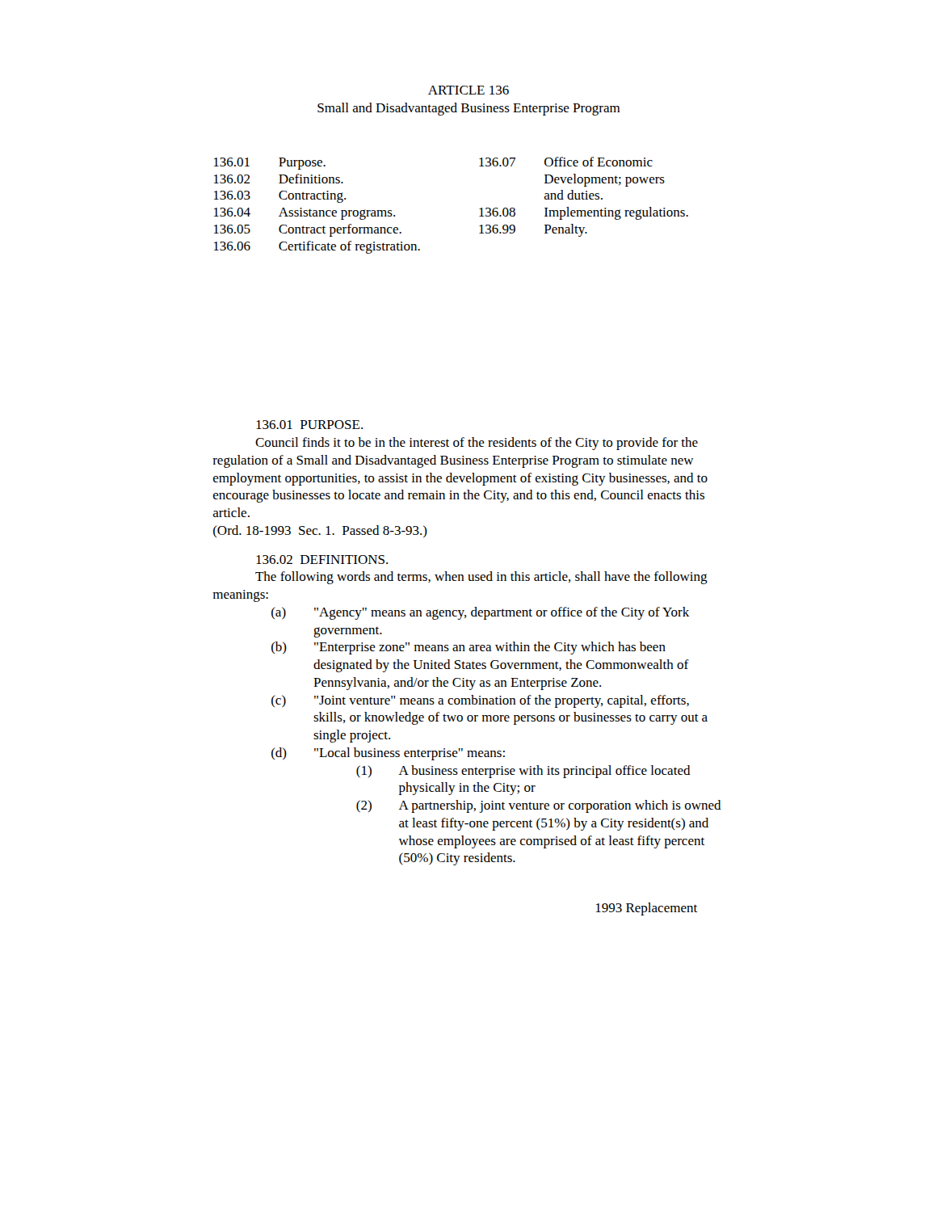ARTICLE 136Small and Disadvantaged Business Enterprise Program
| 136.01 | Purpose. | | 136.07 | Office of Economic |
| 136.02 | Definitions. | | | Development; powers |
| 136.03 | Contracting. | | | and duties. |
| 136.04 | Assistance programs. | | 136.08 | Implementing regulations. |
| 136.05 | Contract performance. | | 136.99 | Penalty. |
| 136.06 | Certificate of registration. | | | |
136.01 PURPOSE.
Council finds it to be in the interest of the residents of the City to provide for the
regulation of a Small and Disadvantaged Business Enterprise Program to stimulate new employment opportunities, to assist in the development of existing City businesses, and to encourage businesses to locate and remain in the City, and to this end, Council enacts this article.
(Ord. 18-1993 Sec. 1. Passed 8-3-93.)
136.02 DEFINITIONS.
The following words and terms, when used in this article, shall have the following
meanings:
(a)
"Agency" means an agency, department or office of the City of York government.
(b)
"Enterprise zone" means an area within the City which has been designated by the United States Government, the Commonwealth of Pennsylvania, and/or the City as an Enterprise Zone.
(c)
"Joint venture" means a combination of the property, capital, efforts, skills, or knowledge of two or more persons or businesses to carry out a single project.
(d)
"Local business enterprise" means:
(1)
A business enterprise with its principal office located physically in the City; or
(2)
A partnership, joint venture or corporation which is owned at least fifty-one percent (51%) by a City resident(s) and whose employees are comprised of at least fifty percent (50%) City residents.
1993 Replacement